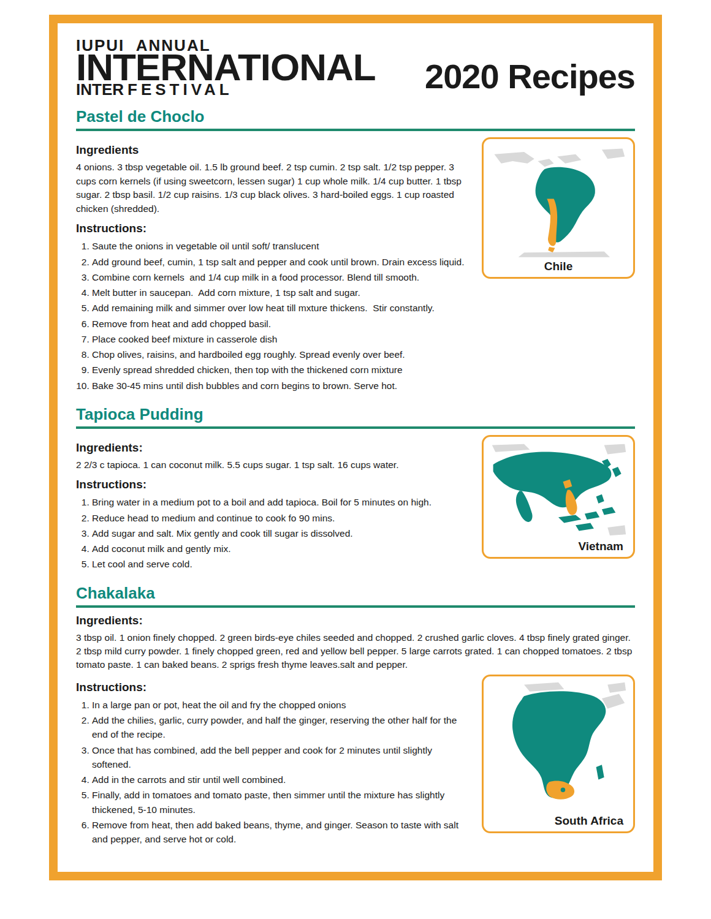IUPUI ANNUAL
INTER NATIONAL
INTERFESTIVAL
2020 Recipes
Pastel de Choclo
Ingredients
4 onions. 3 tbsp vegetable oil. 1.5 lb ground beef. 2 tsp cumin. 2 tsp salt. 1/2 tsp pepper. 3 cups corn kernels (if using sweetcorn, lessen sugar) 1 cup whole milk. 1/4 cup butter. 1 tbsp sugar. 2 tbsp basil. 1/2 cup raisins. 1/3 cup black olives. 3 hard-boiled eggs. 1 cup roasted chicken (shredded).
Instructions:
Saute the onions in vegetable oil until soft/ translucent
Add ground beef, cumin, 1 tsp salt and pepper and cook until brown. Drain excess liquid.
Combine corn kernels and 1/4 cup milk in a food processor. Blend till smooth.
Melt butter in saucepan. Add corn mixture, 1 tsp salt and sugar.
Add remaining milk and simmer over low heat till mxture thickens. Stir constantly.
Remove from heat and add chopped basil.
Place cooked beef mixture in casserole dish
Chop olives, raisins, and hardboiled egg roughly. Spread evenly over beef.
Evenly spread shredded chicken, then top with the thickened corn mixture
Bake 30-45 mins until dish bubbles and corn begins to brown. Serve hot.
Chile
Chile
Tapioca Pudding
Ingredients:
2 2/3 c tapioca. 1 can coconut milk. 5.5 cups sugar. 1 tsp salt. 16 cups water.
Instructions:
Bring water in a medium pot to a boil and add tapioca. Boil for 5 minutes on high.
Reduce head to medium and continue to cook fo 90 mins.
Add sugar and salt. Mix gently and cook till sugar is dissolved.
Add coconut milk and gently mix.
Let cool and serve cold.
Vietnam
Chakalaka
Ingredients:
3 tbsp oil. 1 onion finely chopped. 2 green birds-eye chiles seeded and chopped. 2 crushed garlic cloves. 4 tbsp finely grated ginger. 2 tbsp mild curry powder. 1 finely chopped green, red and yellow bell pepper. 5 large carrots grated. 1 can chopped tomatoes. 2 tbsp tomato paste. 1 can baked beans. 2 sprigs fresh thyme leaves.salt and pepper.
Instructions:
In a large pan or pot, heat the oil and fry the chopped onions
Add the chilies, garlic, curry powder, and half the ginger, reserving the other half for the end of the recipe.
Once that has combined, add the bell pepper and cook for 2 minutes until slightly softened.
Add in the carrots and stir until well combined.
Finally, add in tomatoes and tomato paste, then simmer until the mixture has slightly thickened, 5-10 minutes.
Remove from heat, then add baked beans, thyme, and ginger. Season to taste with salt and pepper, and serve hot or cold.
South Africa